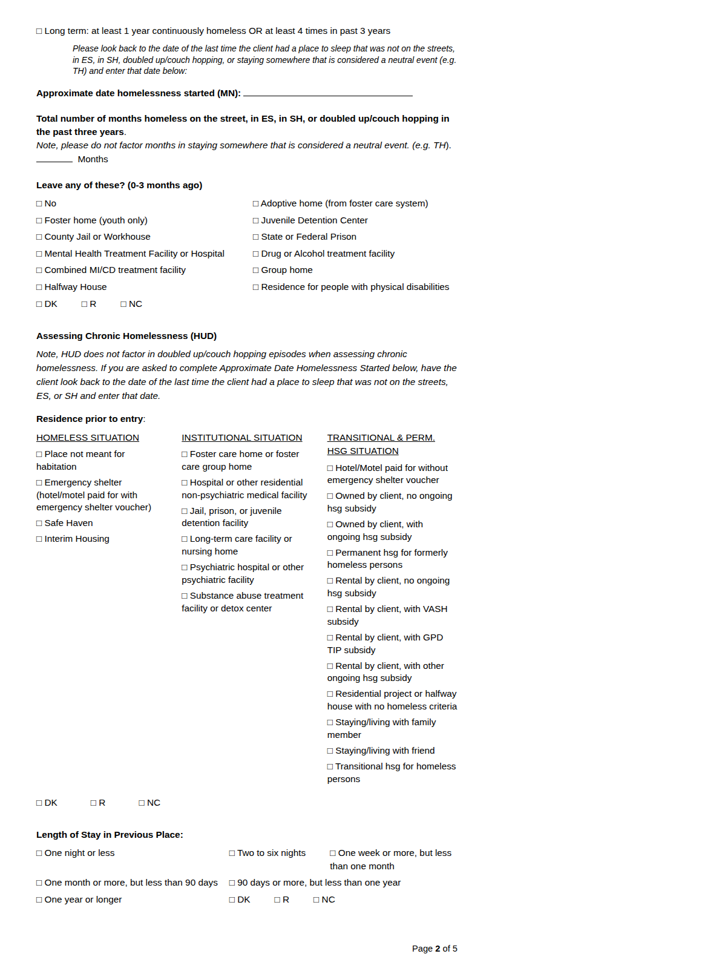□ Long term: at least 1 year continuously homeless OR at least 4 times in past 3 years
Please look back to the date of the last time the client had a place to sleep that was not on the streets, in ES, in SH, doubled up/couch hopping, or staying somewhere that is considered a neutral event (e.g. TH) and enter that date below:
Approximate date homelessness started (MN):
Total number of months homeless on the street, in ES, in SH, or doubled up/couch hopping in the past three years.
Note, please do not factor months in staying somewhere that is considered a neutral event. (e.g. TH). Months
Leave any of these? (0-3 months ago)
□ No
□ Adoptive home (from foster care system)
□ Foster home (youth only)
□ Juvenile Detention Center
□ County Jail or Workhouse
□ State or Federal Prison
□ Mental Health Treatment Facility or Hospital
□ Drug or Alcohol treatment facility
□ Combined MI/CD treatment facility
□ Group home
□ Halfway House
□ Residence for people with physical disabilities
□ DK□ R□ NC
Assessing Chronic Homelessness (HUD)
Note, HUD does not factor in doubled up/couch hopping episodes when assessing chronic homelessness. If you are asked to complete Approximate Date Homelessness Started below, have the client look back to the date of the last time the client had a place to sleep that was not on the streets, ES, or SH and enter that date.
Residence prior to entry:
HOMELESS SITUATION
□ Place not meant for habitation
□ Emergency shelter (hotel/motel paid for with emergency shelter voucher)
□ Safe Haven
□ Interim Housing
INSTITUTIONAL SITUATION
□ Foster care home or foster care group home
□ Hospital or other residential non-psychiatric medical facility
□ Jail, prison, or juvenile detention facility
□ Long-term care facility or nursing home
□ Psychiatric hospital or other psychiatric facility
□ Substance abuse treatment facility or detox center
TRANSITIONAL & PERM. HSG SITUATION
□ Hotel/Motel paid for without emergency shelter voucher
□ Owned by client, no ongoing hsg subsidy
□ Owned by client, with ongoing hsg subsidy
□ Permanent hsg for formerly homeless persons
□ Rental by client, no ongoing hsg subsidy
□ Rental by client, with VASH subsidy
□ Rental by client, with GPD TIP subsidy
□ Rental by client, with other ongoing hsg subsidy
□ Residential project or halfway house with no homeless criteria
□ Staying/living with family member
□ Staying/living with friend
□ Transitional hsg for homeless persons
□ DK□ R□ NC
Length of Stay in Previous Place:
□ One night or less
□ Two to six nights
□ One week or more, but less than one month
□ One month or more, but less than 90 days
□ 90 days or more, but less than one year
□ One year or longer
□ DK□ R□ NC
Page 2 of 5